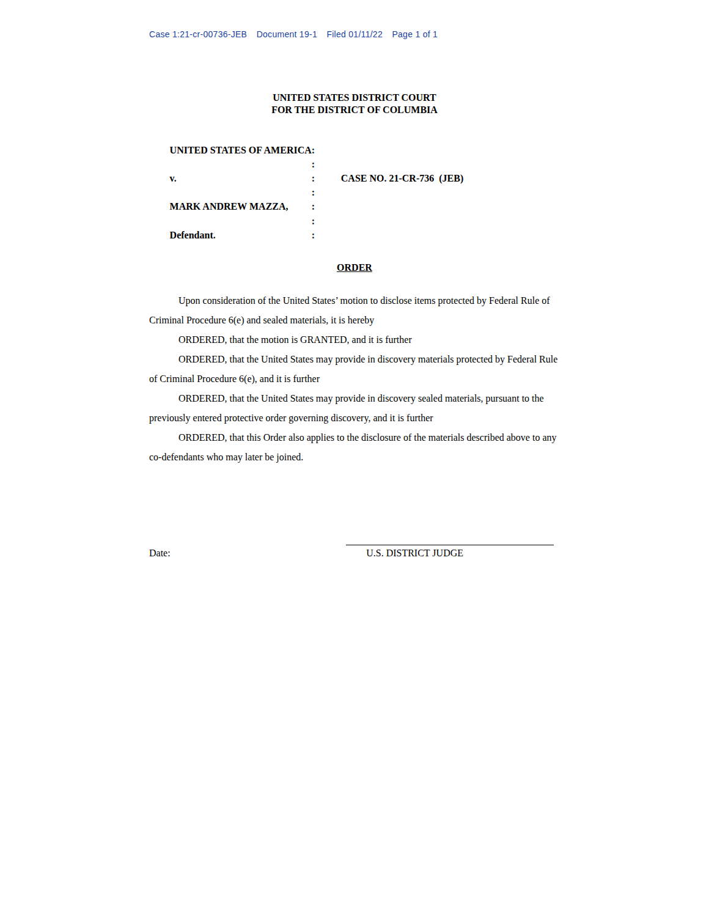Case 1:21-cr-00736-JEB Document 19-1 Filed 01/11/22 Page 1 of 1
UNITED STATES DISTRICT COURT
FOR THE DISTRICT OF COLUMBIA
| UNITED STATES OF AMERICA | : | |
| | : | |
| v. | : | CASE NO. 21-CR-736 (JEB) |
| | : | |
| MARK ANDREW MAZZA, | : | |
| | : | |
| Defendant. | : | |
ORDER
Upon consideration of the United States’ motion to disclose items protected by Federal Rule of Criminal Procedure 6(e) and sealed materials, it is hereby
ORDERED, that the motion is GRANTED, and it is further
ORDERED, that the United States may provide in discovery materials protected by Federal Rule of Criminal Procedure 6(e), and it is further
ORDERED, that the United States may provide in discovery sealed materials, pursuant to the previously entered protective order governing discovery, and it is further
ORDERED, that this Order also applies to the disclosure of the materials described above to any co-defendants who may later be joined.
Date:
U.S. DISTRICT JUDGE